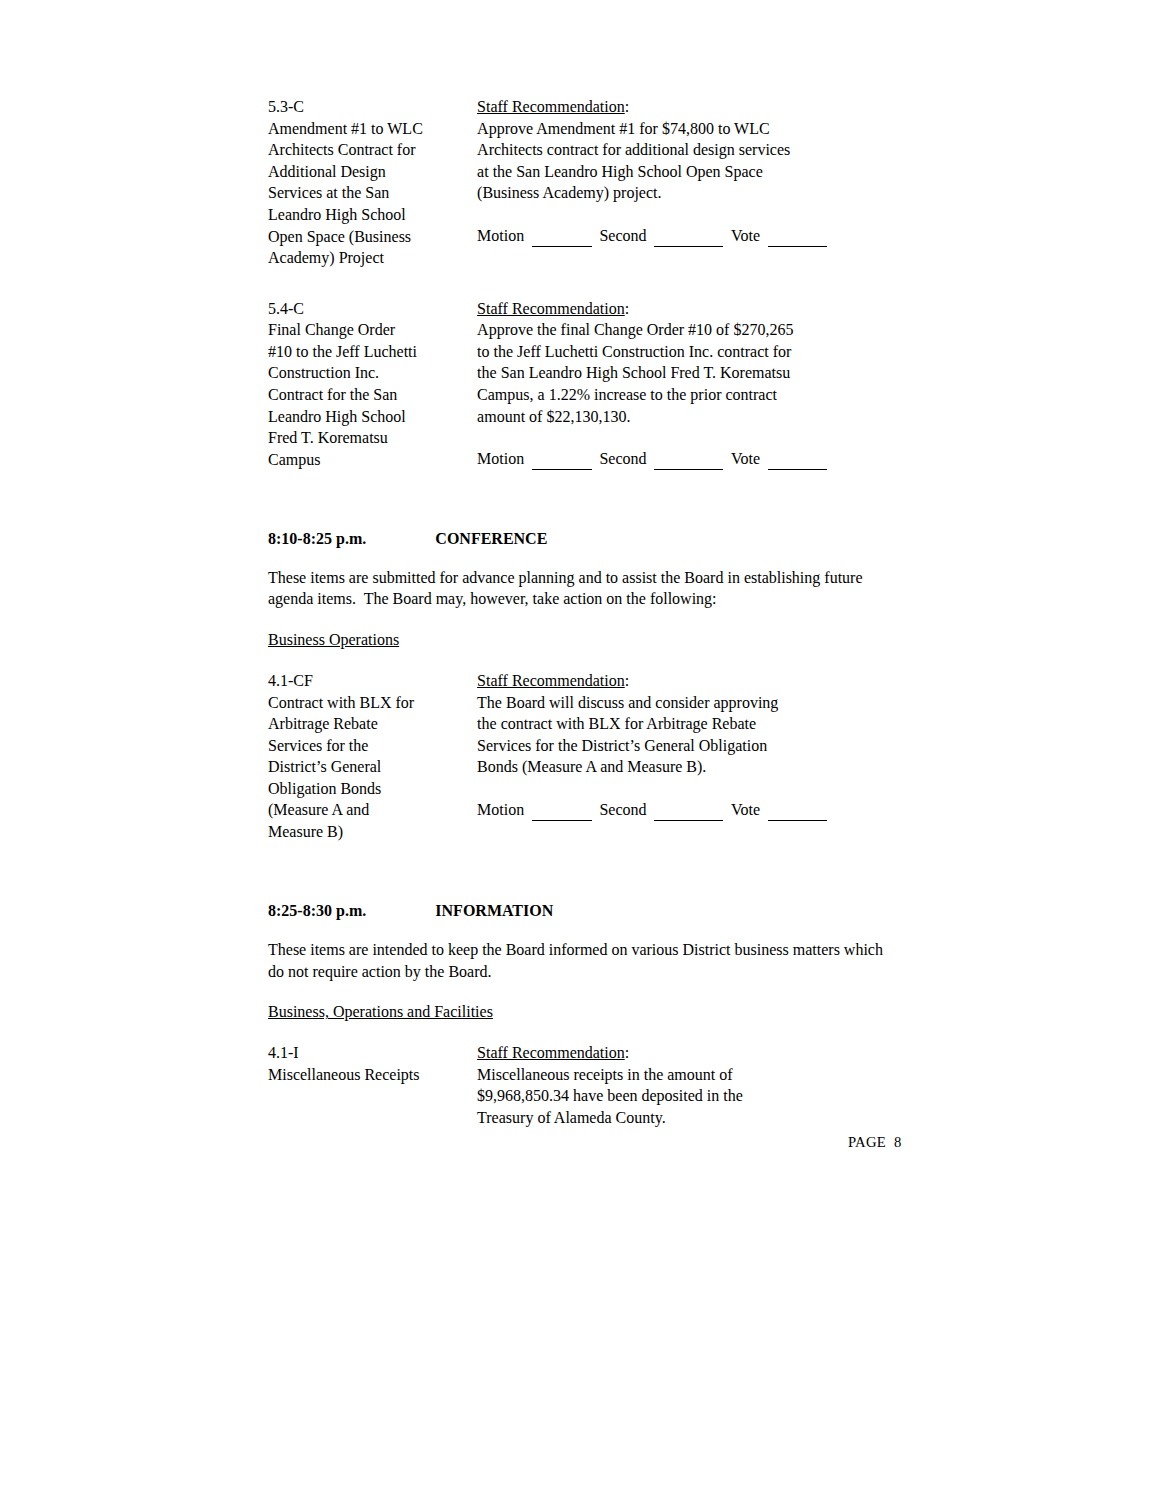| 5.3-C Amendment #1 to WLC Architects Contract for Additional Design Services at the San Leandro High School Open Space (Business Academy) Project | Staff Recommendation : Approve Amendment #1 for $74,800 to WLC Architects contract for additional design services at the San Leandro High School Open Space (Business Academy) project. Motion Second Vote |
| 5.4-C Final Change Order #10 to the Jeff Luchetti Construction Inc. Contract for the San Leandro High School Fred T. Korematsu Campus | Staff Recommendation : Approve the final Change Order #10 of $270,265 to the Jeff Luchetti Construction Inc. contract for the San Leandro High School Fred T. Korematsu Campus, a 1.22% increase to the prior contract amount of $22,130,130. Motion Second Vote |
8:10-8:25 p.m. CONFERENCE
These items are submitted for advance planning and to assist the Board in establishing future agenda items. The Board may, however, take action on the following:
Business Operations
| 4.1-CF Contract with BLX for Arbitrage Rebate Services for the District’s General Obligation Bonds (Measure A and Measure B) | Staff Recommendation : The Board will discuss and consider approving the contract with BLX for Arbitrage Rebate Services for the District’s General Obligation Bonds (Measure A and Measure B). Motion Second Vote |
8:25-8:30 p.m. INFORMATION
These items are intended to keep the Board informed on various District business matters which do not require action by the Board.
Business, Operations and Facilities
| 4.1-I Miscellaneous Receipts | Staff Recommendation : Miscellaneous receipts in the amount of $9,968,850.34 have been deposited in the Treasury of Alameda County. |
PAGE 8